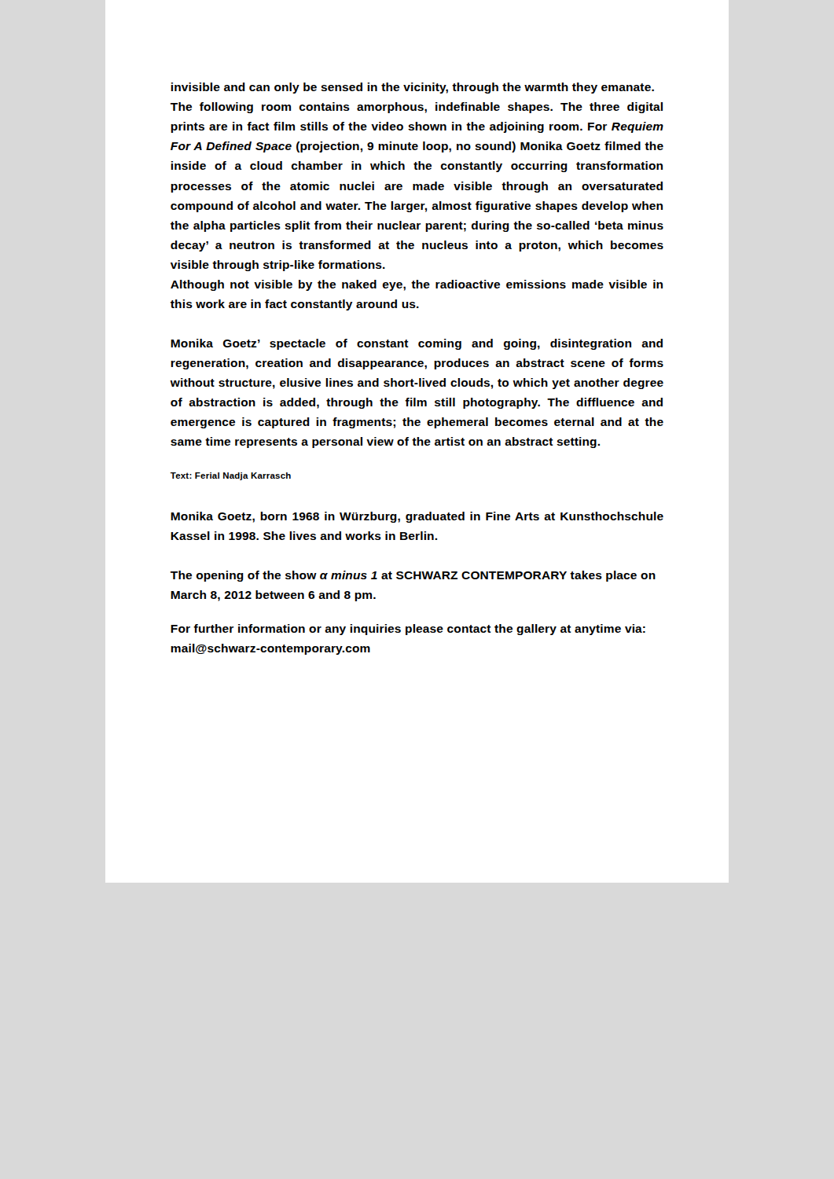invisible and can only be sensed in the vicinity, through the warmth they emanate.
The following room contains amorphous, indefinable shapes. The three digital prints are in fact film stills of the video shown in the adjoining room. For Requiem For A Defined Space (projection, 9 minute loop, no sound) Monika Goetz filmed the inside of a cloud chamber in which the constantly occurring transformation processes of the atomic nuclei are made visible through an oversaturated compound of alcohol and water. The larger, almost figurative shapes develop when the alpha particles split from their nuclear parent; during the so-called ‘beta minus decay’ a neutron is transformed at the nucleus into a proton, which becomes visible through strip-like formations.
Although not visible by the naked eye, the radioactive emissions made visible in this work are in fact constantly around us.
Monika Goetz’ spectacle of constant coming and going, disintegration and regeneration, creation and disappearance, produces an abstract scene of forms without structure, elusive lines and short-lived clouds, to which yet another degree of abstraction is added, through the film still photography. The diffluence and emergence is captured in fragments; the ephemeral becomes eternal and at the same time represents a personal view of the artist on an abstract setting.
Text: Ferial Nadja Karrasch
Monika Goetz, born 1968 in Würzburg, graduated in Fine Arts at Kunsthochschule Kassel in 1998. She lives and works in Berlin.
The opening of the show α minus 1 at SCHWARZ CONTEMPORARY takes place on March 8, 2012 between 6 and 8 pm.
For further information or any inquiries please contact the gallery at anytime via: mail@schwarz-contemporary.com